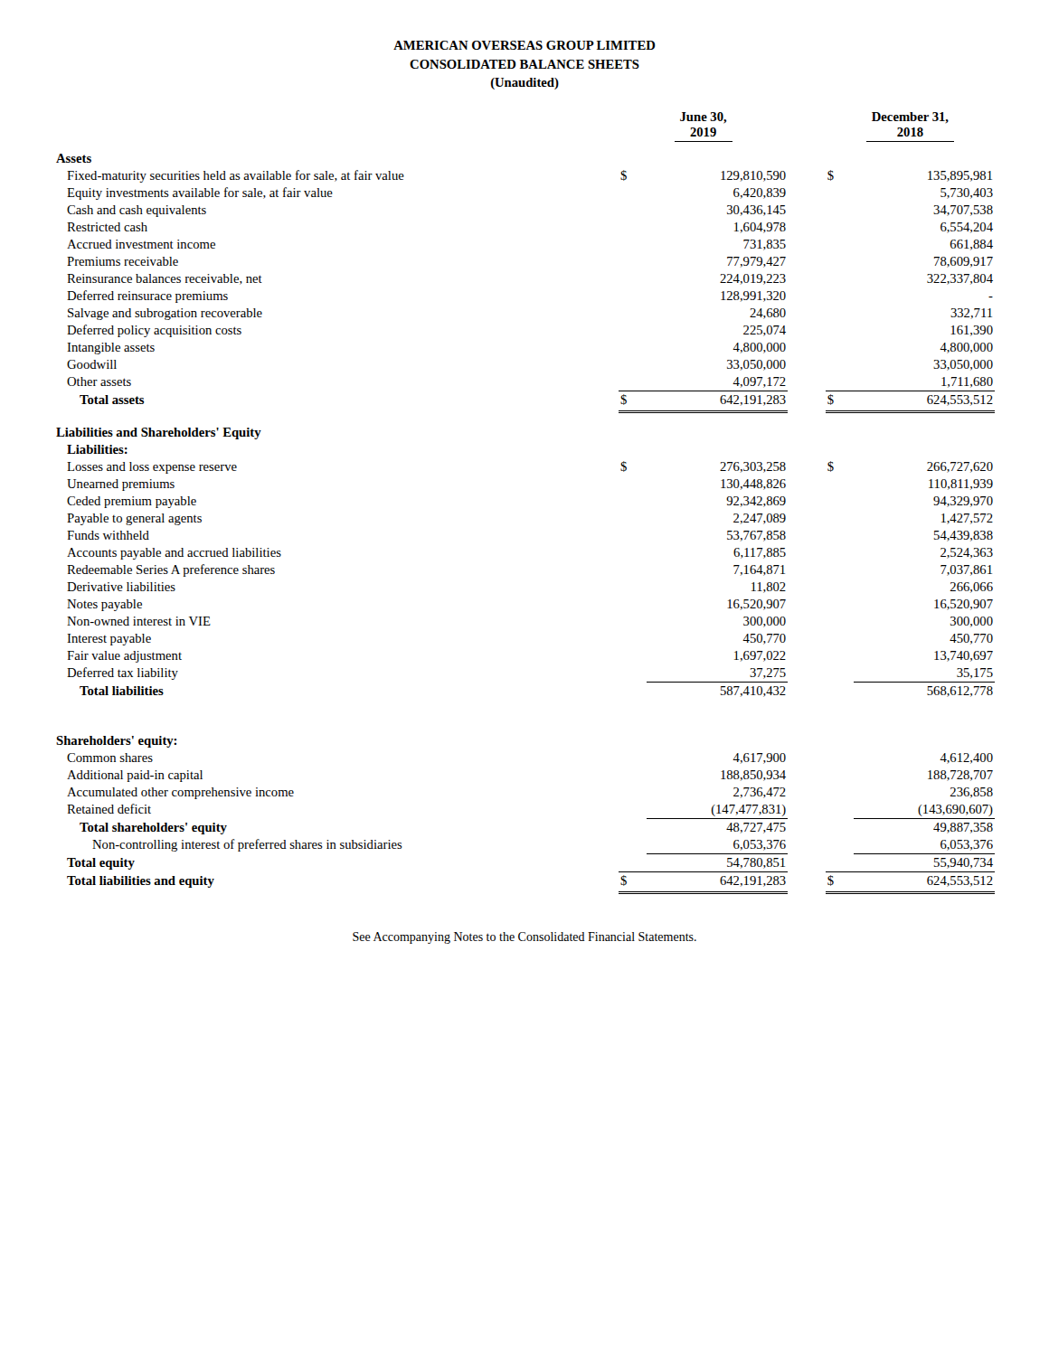AMERICAN OVERSEAS GROUP LIMITED
CONSOLIDATED BALANCE SHEETS
(Unaudited)
| | | June 30, 2019 | | December 31, 2018 |
| Assets | | | | | | |
| Fixed-maturity securities held as available for sale, at fair value | | $ | 129,810,590 | | $ | 135,895,981 |
| Equity investments available for sale, at fair value | | | 6,420,839 | | | 5,730,403 |
| Cash and cash equivalents | | | 30,436,145 | | | 34,707,538 |
| Restricted cash | | | 1,604,978 | | | 6,554,204 |
| Accrued investment income | | | 731,835 | | | 661,884 |
| Premiums receivable | | | 77,979,427 | | | 78,609,917 |
| Reinsurance balances receivable, net | | | 224,019,223 | | | 322,337,804 |
| Deferred reinsurace premiums | | | 128,991,320 | | | - |
| Salvage and subrogation recoverable | | | 24,680 | | | 332,711 |
| Deferred policy acquisition costs | | | 225,074 | | | 161,390 |
| Intangible assets | | | 4,800,000 | | | 4,800,000 |
| Goodwill | | | 33,050,000 | | | 33,050,000 |
| Other assets | | | 4,097,172 | | | 1,711,680 |
| Total assets | | $ | 642,191,283 | | $ | 624,553,512 |
| Liabilities and Shareholders' Equity | | | | | | |
| Liabilities: | | | | | | |
| Losses and loss expense reserve | | $ | 276,303,258 | | $ | 266,727,620 |
| Unearned premiums | | | 130,448,826 | | | 110,811,939 |
| Ceded premium payable | | | 92,342,869 | | | 94,329,970 |
| Payable to general agents | | | 2,247,089 | | | 1,427,572 |
| Funds withheld | | | 53,767,858 | | | 54,439,838 |
| Accounts payable and accrued liabilities | | | 6,117,885 | | | 2,524,363 |
| Redeemable Series A preference shares | | | 7,164,871 | | | 7,037,861 |
| Derivative liabilities | | | 11,802 | | | 266,066 |
| Notes payable | | | 16,520,907 | | | 16,520,907 |
| Non-owned interest in VIE | | | 300,000 | | | 300,000 |
| Interest payable | | | 450,770 | | | 450,770 |
| Fair value adjustment | | | 1,697,022 | | | 13,740,697 |
| Deferred tax liability | | | 37,275 | | | 35,175 |
| Total liabilities | | | 587,410,432 | | | 568,612,778 |
| Shareholders' equity: | | | | | | |
| Common shares | | | 4,617,900 | | | 4,612,400 |
| Additional paid-in capital | | | 188,850,934 | | | 188,728,707 |
| Accumulated other comprehensive income | | | 2,736,472 | | | 236,858 |
| Retained deficit | | | (147,477,831) | | | (143,690,607) |
| Total shareholders' equity | | | 48,727,475 | | | 49,887,358 |
| Non-controlling interest of preferred shares in subsidiaries | | | 6,053,376 | | | 6,053,376 |
| Total equity | | | 54,780,851 | | | 55,940,734 |
| Total liabilities and equity | | $ | 642,191,283 | | $ | 624,553,512 |
See Accompanying Notes to the Consolidated Financial Statements.